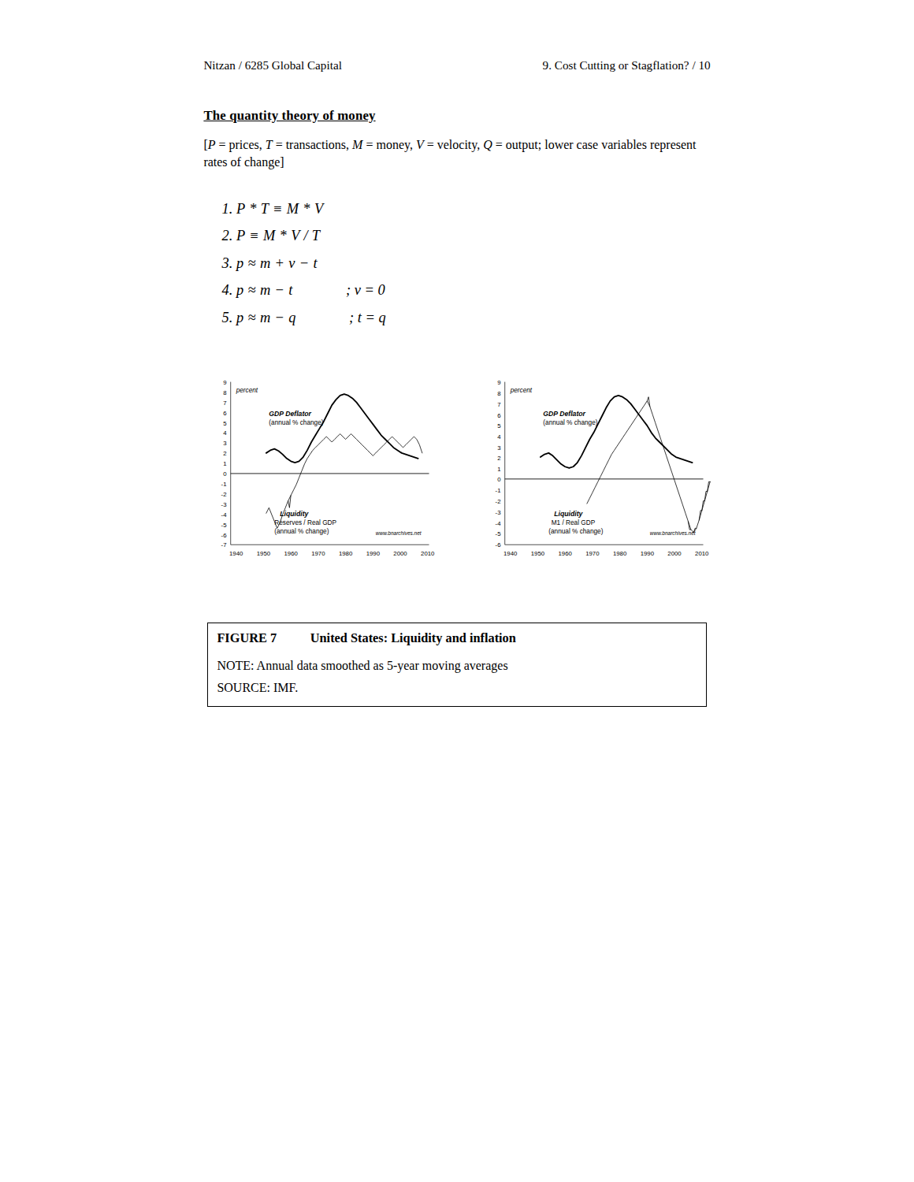Nitzan / 6285 Global Capital
9. Cost Cutting or Stagflation? / 10
The quantity theory of money
[P = prices, T = transactions, M = money, V = velocity, Q = output; lower case variables represent rates of change]
P * T ≡ M * V
P ≡ M * V / T
p ≈ m + v − t
p ≈ m − t; v = 0
p ≈ m − q; t = q
9 8 7 6 5 4 3 2 1 0 -1 -2 -3 -4 -5 -6 -7 1940 1950 1960 1970 1980 1990 2000 2010 percent GDP Deflator (annual % change) Liquidity Reserves / Real GDP (annual % change) www.bnarchives.net
9 8 7 6 5 4 3 2 1 0 -1 -2 -3 -4 -5 -6 1940 1950 1960 1970 1980 1990 2000 2010 percent GDP Deflator (annual % change) Liquidity M1 / Real GDP (annual % change) www.bnarchives.net
FIGURE 7 United States: Liquidity and inflation
NOTE: Annual data smoothed as 5-year moving averages
SOURCE: IMF.